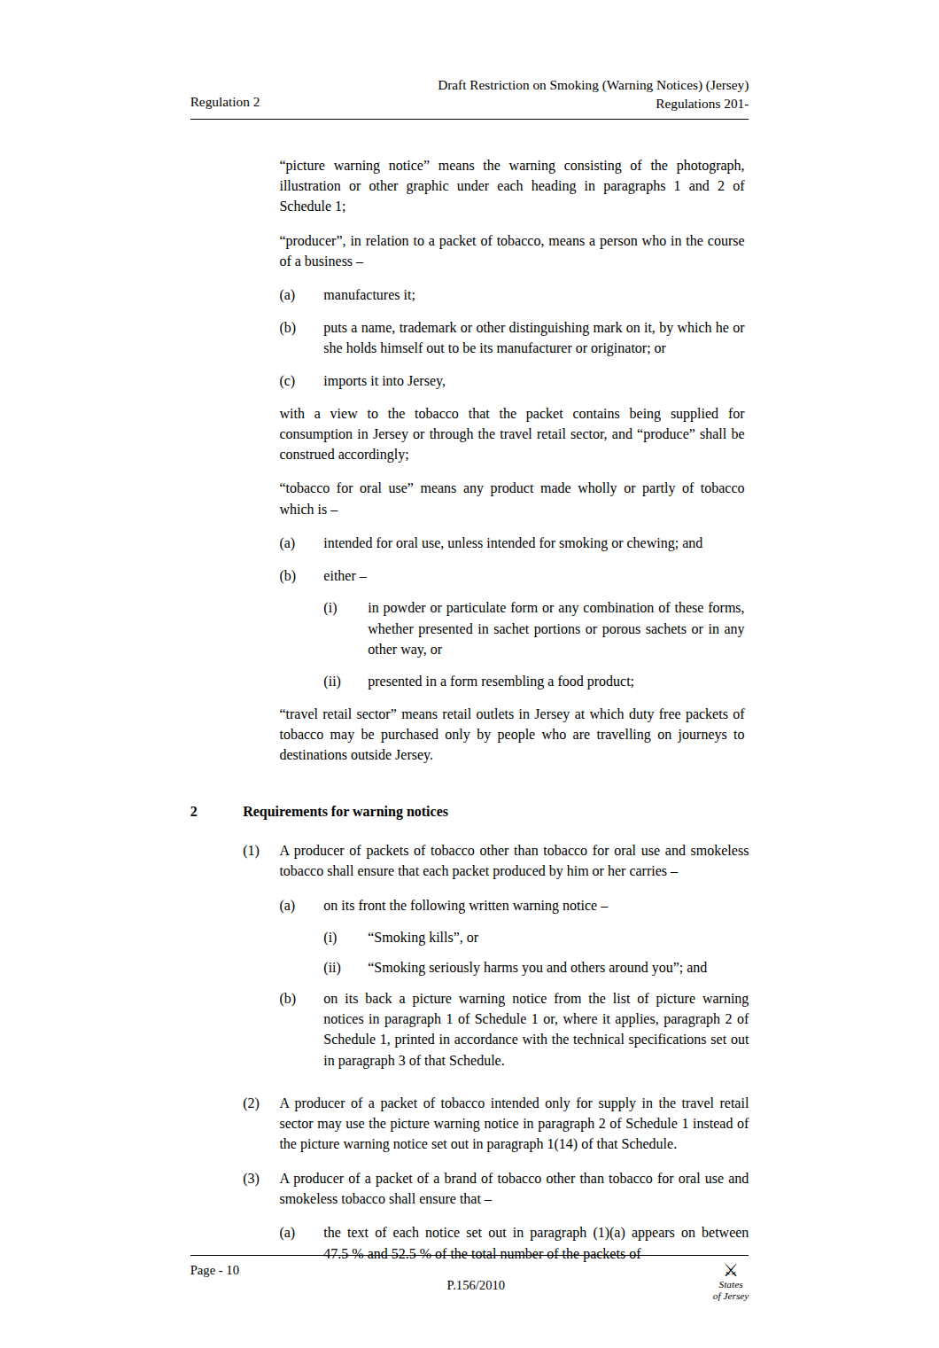Regulation 2
Draft Restriction on Smoking (Warning Notices) (Jersey)
Regulations 201-
“picture warning notice” means the warning consisting of the photograph, illustration or other graphic under each heading in paragraphs 1 and 2 of Schedule 1;
“producer”, in relation to a packet of tobacco, means a person who in the course of a business –
(a)
manufactures it;
(b)
puts a name, trademark or other distinguishing mark on it, by which he or she holds himself out to be its manufacturer or originator; or
(c)
imports it into Jersey,
with a view to the tobacco that the packet contains being supplied for consumption in Jersey or through the travel retail sector, and “produce” shall be construed accordingly;
“tobacco for oral use” means any product made wholly or partly of tobacco which is –
(a)
intended for oral use, unless intended for smoking or chewing; and
(b)
either –
(i)
in powder or particulate form or any combination of these forms, whether presented in sachet portions or porous sachets or in any other way, or
(ii)
presented in a form resembling a food product;
“travel retail sector” means retail outlets in Jersey at which duty free packets of tobacco may be purchased only by people who are travelling on journeys to destinations outside Jersey.
2
Requirements for warning notices
(1)
A producer of packets of tobacco other than tobacco for oral use and smokeless tobacco shall ensure that each packet produced by him or her carries –
(a)
on its front the following written warning notice –
(i)
“Smoking kills”, or
(ii)
“Smoking seriously harms you and others around you”; and
(b)
on its back a picture warning notice from the list of picture warning notices in paragraph 1 of Schedule 1 or, where it applies, paragraph 2 of Schedule 1, printed in accordance with the technical specifications set out in paragraph 3 of that Schedule.
(2)
A producer of a packet of tobacco intended only for supply in the travel retail sector may use the picture warning notice in paragraph 2 of Schedule 1 instead of the picture warning notice set out in paragraph 1(14) of that Schedule.
(3)
A producer of a packet of a brand of tobacco other than tobacco for oral use and smokeless tobacco shall ensure that –
(a)
the text of each notice set out in paragraph (1)(a) appears on between 47.5 % and 52.5 % of the total number of the packets of
Page - 10
P.156/2010
⚔
States
of Jersey